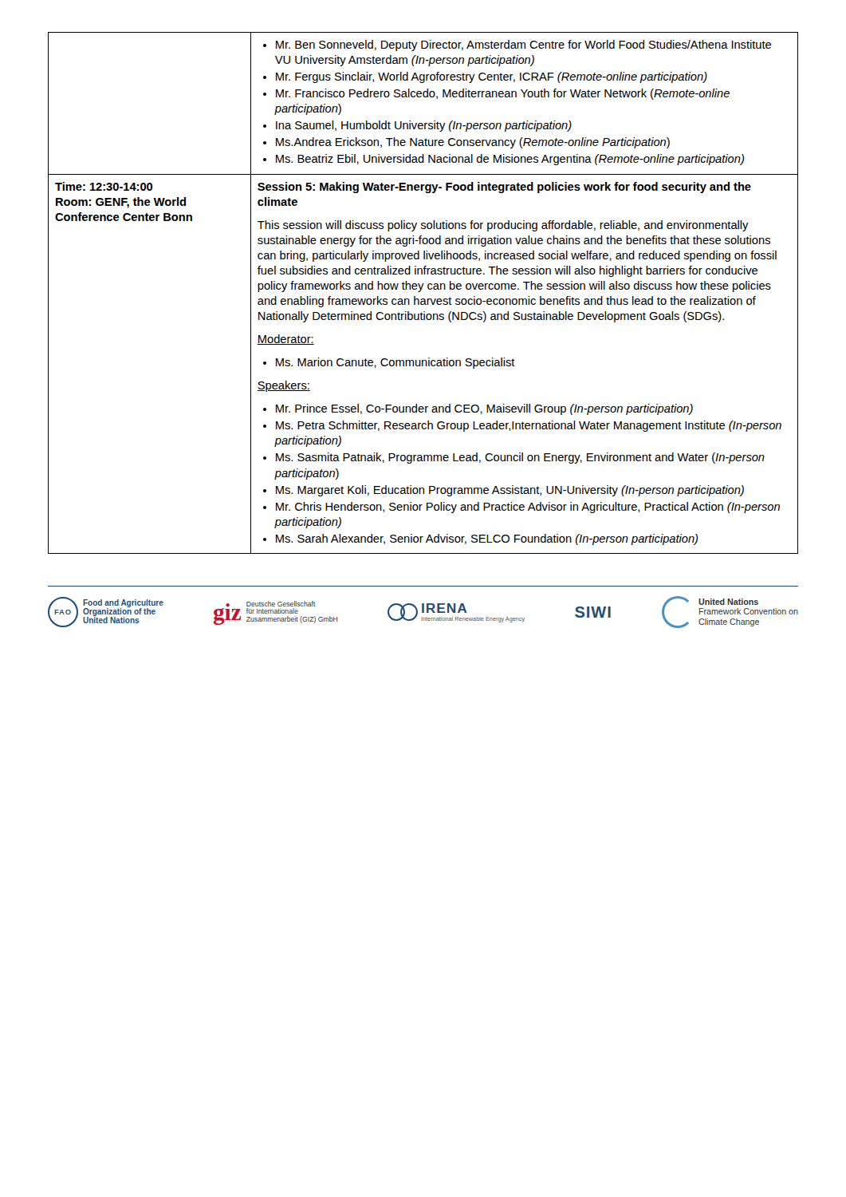| | Mr. Ben Sonneveld, Deputy Director, Amsterdam Centre for World Food Studies/Athena Institute VU University Amsterdam (In-person participation) Mr. Fergus Sinclair, World Agroforestry Center, ICRAF (Remote-online participation) Mr. Francisco Pedrero Salcedo, Mediterranean Youth for Water Network ( Remote-online participation ) Ina Saumel, Humboldt University (In-person participation) Ms.Andrea Erickson, The Nature Conservancy ( Remote-online Participation ) Ms. Beatriz Ebil, Universidad Nacional de Misiones Argentina (Remote-online participation) |
| Time: 12:30-14:00 Room: GENF, the World Conference Center Bonn | Session 5: Making Water-Energy- Food integrated policies work for food security and the climate This session will discuss policy solutions for producing affordable, reliable, and environmentally sustainable energy for the agri-food and irrigation value chains and the benefits that these solutions can bring, particularly improved livelihoods, increased social welfare, and reduced spending on fossil fuel subsidies and centralized infrastructure. The session will also highlight barriers for conducive policy frameworks and how they can be overcome. The session will also discuss how these policies and enabling frameworks can harvest socio-economic benefits and thus lead to the realization of Nationally Determined Contributions (NDCs) and Sustainable Development Goals (SDGs). Moderator: Ms. Marion Canute, Communication Specialist Speakers: Mr. Prince Essel, Co-Founder and CEO, Maisevill Group (In-person participation) Ms. Petra Schmitter, Research Group Leader,International Water Management Institute (In-person participation) Ms. Sasmita Patnaik, Programme Lead, Council on Energy, Environment and Water ( In-person participaton ) Ms. Margaret Koli, Education Programme Assistant, UN-University (In-person participation) Mr. Chris Henderson, Senior Policy and Practice Advisor in Agriculture, Practical Action (In-person participation) Ms. Sarah Alexander, Senior Advisor, SELCO Foundation (In-person participation) |
FAO
Food and Agriculture
Organization of the
United Nations
giz
Deutsche Gesellschaft
für Internationale
Zusammenarbeit (GIZ) GmbH
IRENA
International Renewable Energy Agency
SIWI
United Nations
Framework Convention on
Climate Change